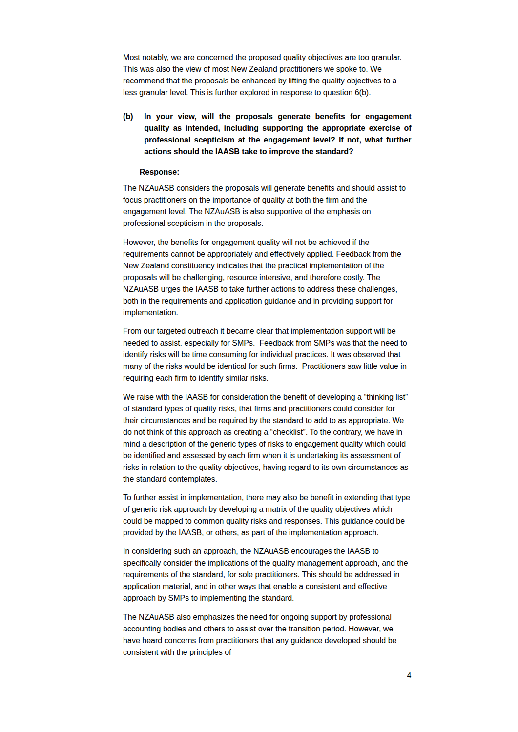Most notably, we are concerned the proposed quality objectives are too granular. This was also the view of most New Zealand practitioners we spoke to. We recommend that the proposals be enhanced by lifting the quality objectives to a less granular level. This is further explored in response to question 6(b).
(b)
In your view, will the proposals generate benefits for engagement quality as intended, including supporting the appropriate exercise of professional scepticism at the engagement level? If not, what further actions should the IAASB take to improve the standard?
Response:
The NZAuASB considers the proposals will generate benefits and should assist to focus practitioners on the importance of quality at both the firm and the engagement level. The NZAuASB is also supportive of the emphasis on professional scepticism in the proposals.
However, the benefits for engagement quality will not be achieved if the requirements cannot be appropriately and effectively applied. Feedback from the New Zealand constituency indicates that the practical implementation of the proposals will be challenging, resource intensive, and therefore costly. The NZAuASB urges the IAASB to take further actions to address these challenges, both in the requirements and application guidance and in providing support for implementation.
From our targeted outreach it became clear that implementation support will be needed to assist, especially for SMPs. Feedback from SMPs was that the need to identify risks will be time consuming for individual practices. It was observed that many of the risks would be identical for such firms. Practitioners saw little value in requiring each firm to identify similar risks.
We raise with the IAASB for consideration the benefit of developing a “thinking list” of standard types of quality risks, that firms and practitioners could consider for their circumstances and be required by the standard to add to as appropriate. We do not think of this approach as creating a “checklist”. To the contrary, we have in mind a description of the generic types of risks to engagement quality which could be identified and assessed by each firm when it is undertaking its assessment of risks in relation to the quality objectives, having regard to its own circumstances as the standard contemplates.
To further assist in implementation, there may also be benefit in extending that type of generic risk approach by developing a matrix of the quality objectives which could be mapped to common quality risks and responses. This guidance could be provided by the IAASB, or others, as part of the implementation approach.
In considering such an approach, the NZAuASB encourages the IAASB to specifically consider the implications of the quality management approach, and the requirements of the standard, for sole practitioners. This should be addressed in application material, and in other ways that enable a consistent and effective approach by SMPs to implementing the standard.
The NZAuASB also emphasizes the need for ongoing support by professional accounting bodies and others to assist over the transition period. However, we have heard concerns from practitioners that any guidance developed should be consistent with the principles of
4